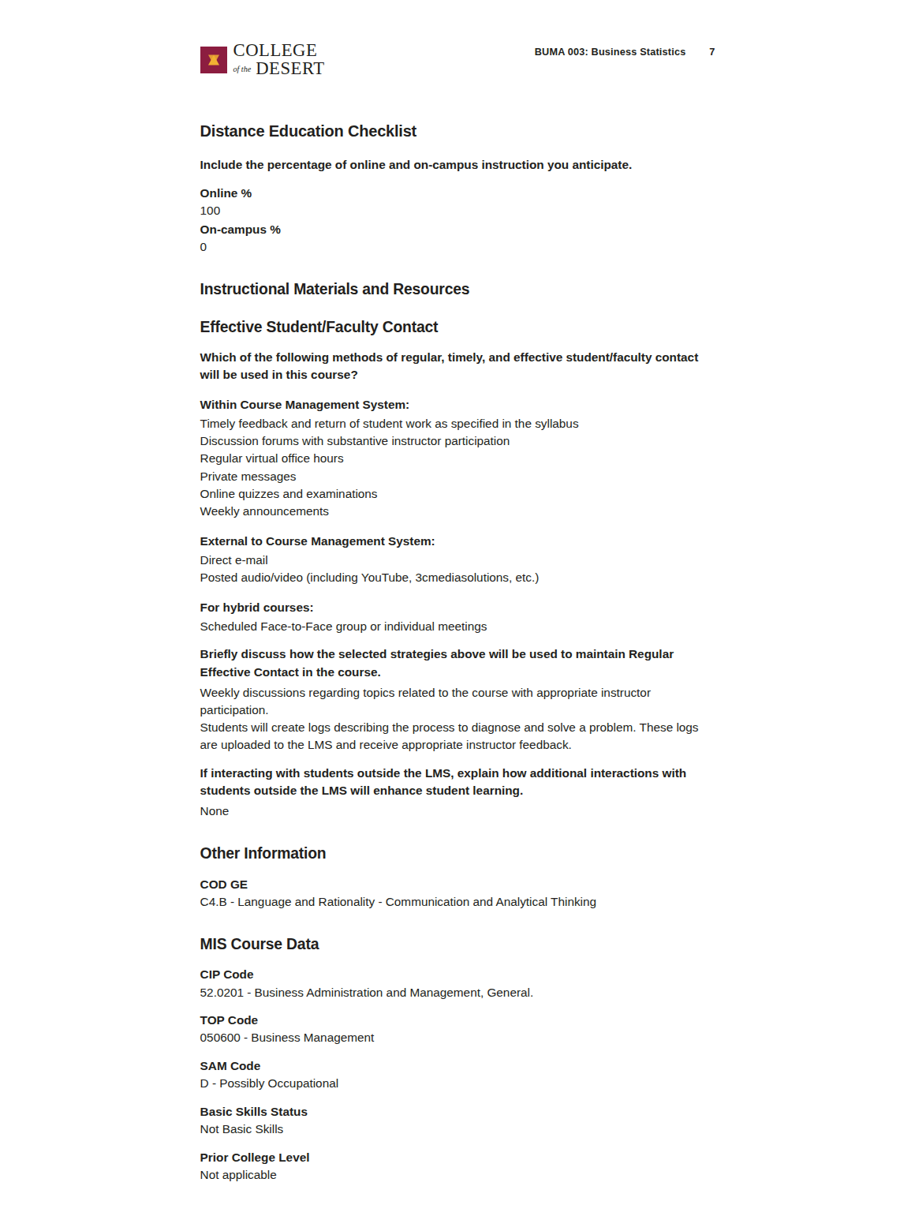COLLEGE of the DESERT
BUMA 003: Business Statistics 7
Distance Education Checklist
Include the percentage of online and on-campus instruction you anticipate.
Online %
100
On-campus %
0
Instructional Materials and Resources
Effective Student/Faculty Contact
Which of the following methods of regular, timely, and effective student/faculty contact will be used in this course?
Within Course Management System:
Timely feedback and return of student work as specified in the syllabus
Discussion forums with substantive instructor participation
Regular virtual office hours
Private messages
Online quizzes and examinations
Weekly announcements
External to Course Management System:
Direct e-mail
Posted audio/video (including YouTube, 3cmediasolutions, etc.)
For hybrid courses:
Scheduled Face-to-Face group or individual meetings
Briefly discuss how the selected strategies above will be used to maintain Regular Effective Contact in the course.
Weekly discussions regarding topics related to the course with appropriate instructor participation.
Students will create logs describing the process to diagnose and solve a problem. These logs are uploaded to the LMS and receive appropriate instructor feedback.
If interacting with students outside the LMS, explain how additional interactions with students outside the LMS will enhance student learning.
None
Other Information
COD GE
C4.B - Language and Rationality - Communication and Analytical Thinking
MIS Course Data
CIP Code
52.0201 - Business Administration and Management, General.
TOP Code
050600 - Business Management
SAM Code
D - Possibly Occupational
Basic Skills Status
Not Basic Skills
Prior College Level
Not applicable